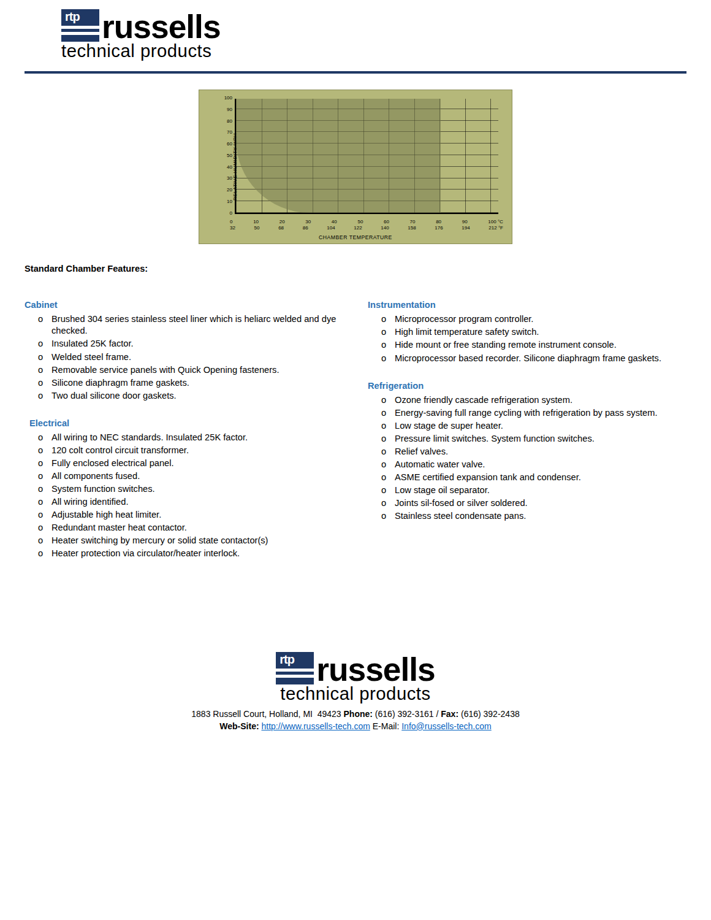rtp russells
technical products
RELATIVE HUMIDITY %RH
100
90
80
70
60
50
40
30
20
10
0
0
10
20
30
40
50
60
70
80
90
100 °C
32
50
68
86
104
122
140
158
176
194
212 °F
CHAMBER TEMPERATURE
Standard Chamber Features:
Cabinet
Brushed 304 series stainless steel liner which is heliarc welded and dye checked.
Insulated 25K factor.
Welded steel frame.
Removable service panels with Quick Opening fasteners.
Silicone diaphragm frame gaskets.
Two dual silicone door gaskets.
Electrical
All wiring to NEC standards. Insulated 25K factor.
120 colt control circuit transformer.
Fully enclosed electrical panel.
All components fused.
System function switches.
All wiring identified.
Adjustable high heat limiter.
Redundant master heat contactor.
Heater switching by mercury or solid state contactor(s)
Heater protection via circulator/heater interlock.
Instrumentation
Microprocessor program controller.
High limit temperature safety switch.
Hide mount or free standing remote instrument console.
Microprocessor based recorder. Silicone diaphragm frame gaskets.
Refrigeration
Ozone friendly cascade refrigeration system.
Energy-saving full range cycling with refrigeration by pass system.
Low stage de super heater.
Pressure limit switches. System function switches.
Relief valves.
Automatic water valve.
ASME certified expansion tank and condenser.
Low stage oil separator.
Joints sil-fosed or silver soldered.
Stainless steel condensate pans.
rtp russells
technical products
1883 Russell Court, Holland, MI 49423 Phone: (616) 392-3161 / Fax: (616) 392-2438
Web-Site: http://www.russells-tech.com E-Mail: Info@russells-tech.com